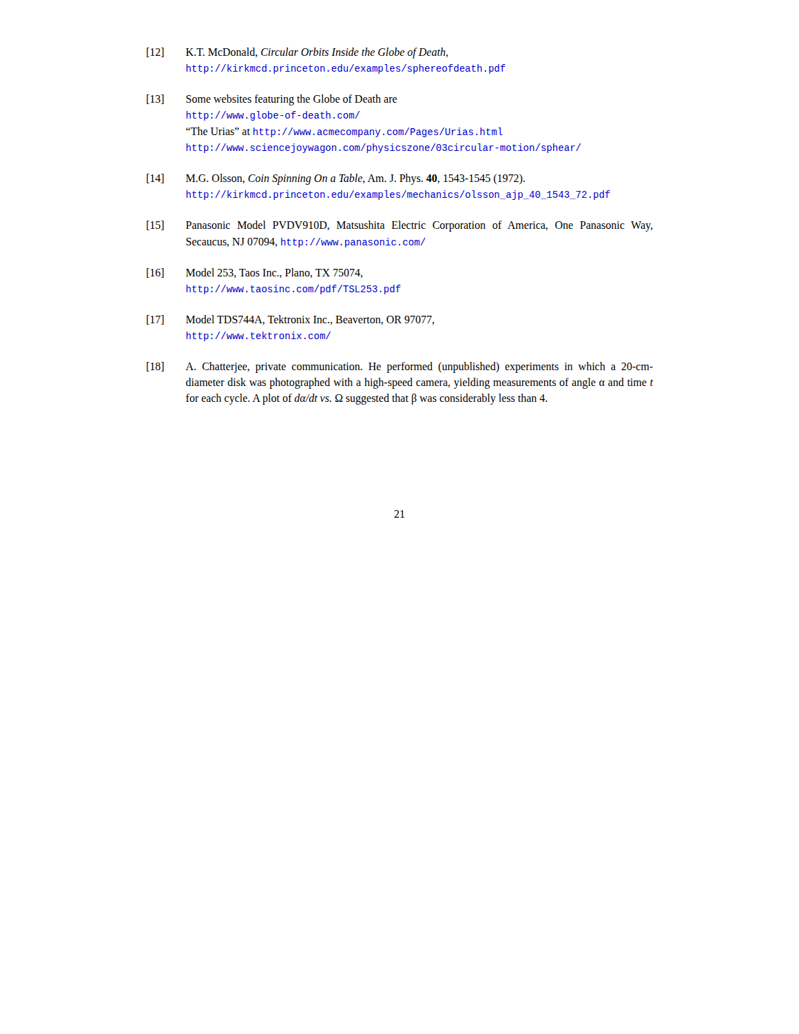K.T. McDonald, Circular Orbits Inside the Globe of Death,
http://kirkmcd.princeton.edu/examples/sphereofdeath.pdf
Some websites featuring the Globe of Death are
http://www.globe-of-death.com/
“The Urias” at http://www.acmecompany.com/Pages/Urias.html
http://www.sciencejoywagon.com/physicszone/03circular-motion/sphear/
M.G. Olsson, Coin Spinning On a Table, Am. J. Phys. 40, 1543-1545 (1972).
http://kirkmcd.princeton.edu/examples/mechanics/olsson_ajp_40_1543_72.pdf
Panasonic Model PVDV910D, Matsushita Electric Corporation of America, One Panasonic Way, Secaucus, NJ 07094, http://www.panasonic.com/
Model 253, Taos Inc., Plano, TX 75074,
http://www.taosinc.com/pdf/TSL253.pdf
Model TDS744A, Tektronix Inc., Beaverton, OR 97077,
http://www.tektronix.com/
A. Chatterjee, private communication. He performed (unpublished) experiments in which a 20-cm-diameter disk was photographed with a high-speed camera, yielding measurements of angle α and time t for each cycle. A plot of dα/dt vs. Ω suggested that β was considerably less than 4.
21